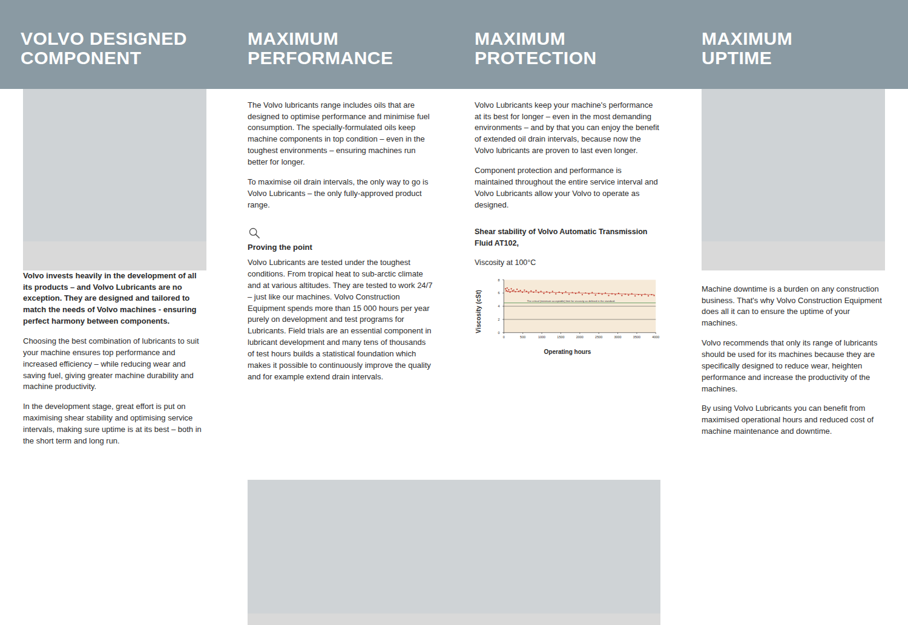Volvo designed
component
Maximum
performance
Maximum
protection
Maximum
uptime
Volvo invests heavily in the development of all its products – and Volvo Lubricants are no exception. They are designed and tailored to match the needs of Volvo machines - ensuring perfect harmony between components.
Choosing the best combination of lubricants to suit your machine ensures top performance and increased efficiency – while reducing wear and saving fuel, giving greater machine durability and machine productivity.
In the development stage, great effort is put on maximising shear stability and optimising service intervals, making sure uptime is at its best – both in the short term and long run.
The Volvo lubricants range includes oils that are designed to optimise performance and minimise fuel consumption. The specially-formulated oils keep machine components in top condition – even in the toughest environments – ensuring machines run better for longer.
To maximise oil drain intervals, the only way to go is Volvo Lubricants – the only fully-approved product range.
Proving the point
Volvo Lubricants are tested under the toughest conditions. From tropical heat to sub-arctic climate and at various altitudes. They are tested to work 24/7 – just like our machines. Volvo Construction Equipment spends more than 15 000 hours per year purely on development and test programs for Lubricants. Field trials are an essential component in lubricant development and many tens of thousands of test hours builds a statistical foundation which makes it possible to continuously improve the quality and for example extend drain intervals.
Volvo Lubricants keep your machine's performance at its best for longer – even in the most demanding environments – and by that you can enjoy the benefit of extended oil drain intervals, because now the Volvo lubricants are proven to last even longer.
Component protection and performance is maintained throughout the entire service interval and Volvo Lubricants allow your Volvo to operate as designed.
Shear stability of Volvo Automatic Transmission Fluid AT102,
Viscosity at 100°C
Viscosity (cSt)
0 2 4 6 8 The critical (minimum acceptable) limit for viscosity as defined in the standard. 0 500 1000 1500 2000 2500 3000 3500 4000
Operating hours
Machine downtime is a burden on any construction business. That's why Volvo Construction Equipment does all it can to ensure the uptime of your machines.
Volvo recommends that only its range of lubricants should be used for its machines because they are specifically designed to reduce wear, heighten performance and increase the productivity of the machines.
By using Volvo Lubricants you can benefit from maximised operational hours and reduced cost of machine maintenance and downtime.